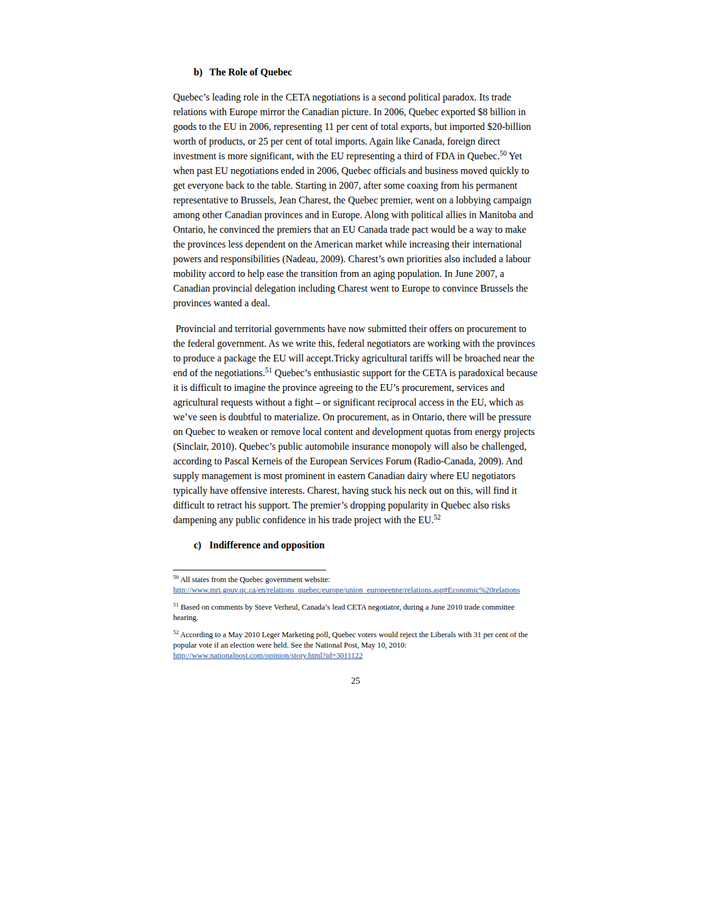b) The Role of Quebec
Quebec’s leading role in the CETA negotiations is a second political paradox. Its trade relations with Europe mirror the Canadian picture. In 2006, Quebec exported $8 billion in goods to the EU in 2006, representing 11 per cent of total exports, but imported $20-billion worth of products, or 25 per cent of total imports. Again like Canada, foreign direct investment is more significant, with the EU representing a third of FDA in Quebec.50 Yet when past EU negotiations ended in 2006, Quebec officials and business moved quickly to get everyone back to the table. Starting in 2007, after some coaxing from his permanent representative to Brussels, Jean Charest, the Quebec premier, went on a lobbying campaign among other Canadian provinces and in Europe. Along with political allies in Manitoba and Ontario, he convinced the premiers that an EU Canada trade pact would be a way to make the provinces less dependent on the American market while increasing their international powers and responsibilities (Nadeau, 2009). Charest’s own priorities also included a labour mobility accord to help ease the transition from an aging population. In June 2007, a Canadian provincial delegation including Charest went to Europe to convince Brussels the provinces wanted a deal.
Provincial and territorial governments have now submitted their offers on procurement to the federal government. As we write this, federal negotiators are working with the provinces to produce a package the EU will accept.Tricky agricultural tariffs will be broached near the end of the negotiations.51 Quebec’s enthusiastic support for the CETA is paradoxical because it is difficult to imagine the province agreeing to the EU’s procurement, services and agricultural requests without a fight – or significant reciprocal access in the EU, which as we’ve seen is doubtful to materialize. On procurement, as in Ontario, there will be pressure on Quebec to weaken or remove local content and development quotas from energy projects (Sinclair, 2010). Quebec’s public automobile insurance monopoly will also be challenged, according to Pascal Kerneis of the European Services Forum (Radio-Canada, 2009). And supply management is most prominent in eastern Canadian dairy where EU negotiators typically have offensive interests. Charest, having stuck his neck out on this, will find it difficult to retract his support. The premier’s dropping popularity in Quebec also risks dampening any public confidence in his trade project with the EU.52
c) Indifference and opposition
50 All states from the Quebec government website:
http://www.mri.gouv.qc.ca/en/relations_quebec/europe/union_europeenne/relations.asp#Economic%20relations
51 Based on comments by Steve Verheul, Canada’s lead CETA negotiator, during a June 2010 trade committee hearing.
52 According to a May 2010 Leger Marketing poll, Quebec voters would reject the Liberals with 31 per cent of the popular vote if an election were held. See the National Post, May 10, 2010:
http://www.nationalpost.com/opinion/story.html?id=3011122
25